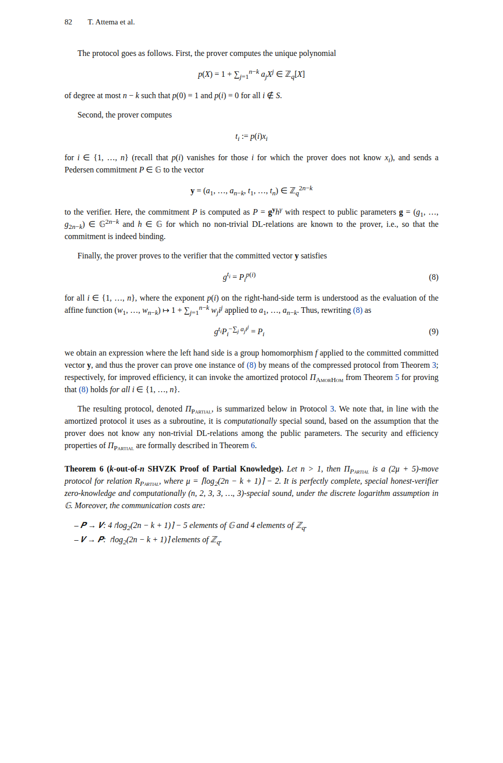82 T. Attema et al.
The protocol goes as follows. First, the prover computes the unique polynomial
p(X) = 1 + ∑j=1n−k ajXj ∈ ℤq[X]
of degree at most n − k such that p(0) = 1 and p(i) = 0 for all i ∉ S.
Second, the prover computes
ti := p(i)xi
for i ∈ {1, …, n} (recall that p(i) vanishes for those i for which the prover does not know xi), and sends a Pedersen commitment P ∈ 𝔾 to the vector
y = (a1, …, an−k, t1, …, tn) ∈ ℤq2n−k
to the verifier. Here, the commitment P is computed as P = gyhγ with respect to public parameters g = (g1, …, g2n−k) ∈ 𝔾2n−k and h ∈ 𝔾 for which no non-trivial DL-relations are known to the prover, i.e., so that the commitment is indeed binding.
Finally, the prover proves to the verifier that the committed vector y satisfies
gti = Pip(i)
(8)
for all i ∈ {1, …, n}, where the exponent p(i) on the right-hand-side term is understood as the evaluation of the affine function (w1, …, wn−k) ↦ 1 + ∑j=1n−k wjij applied to a1, …, an−k. Thus, rewriting (8) as
gtiPi−∑j ajij = Pi
(9)
we obtain an expression where the left hand side is a group homomorphism f applied to the committed committed vector y, and thus the prover can prove one instance of (8) by means of the compressed protocol from Theorem 3; respectively, for improved efficiency, it can invoke the amortized protocol ΠAmorHom from Theorem 5 for proving that (8) holds for all i ∈ {1, …, n}.
The resulting protocol, denoted ΠPartial, is summarized below in Protocol 3. We note that, in line with the amortized protocol it uses as a subroutine, it is computationally special sound, based on the assumption that the prover does not know any non-trivial DL-relations among the public parameters. The security and efficiency properties of ΠPartial are formally described in Theorem 6.
Theorem 6 (k-out-of-n SHVZK Proof of Partial Knowledge). Let n > 1, then ΠPartial is a (2μ + 5)-move protocol for relation RPartial, where μ = ⌈log2(2n − k + 1)⌉ − 2. It is perfectly complete, special honest-verifier zero-knowledge and computationally (n, 2, 3, 3, …, 3)-special sound, under the discrete logarithm assumption in 𝔾. Moreover, the communication costs are:
𝑷 → 𝑽: 4⌈log2(2n − k + 1)⌉ − 5 elements of 𝔾 and 4 elements of ℤq.
𝑽 → 𝑷: ⌈log2(2n − k + 1)⌉ elements of ℤq.